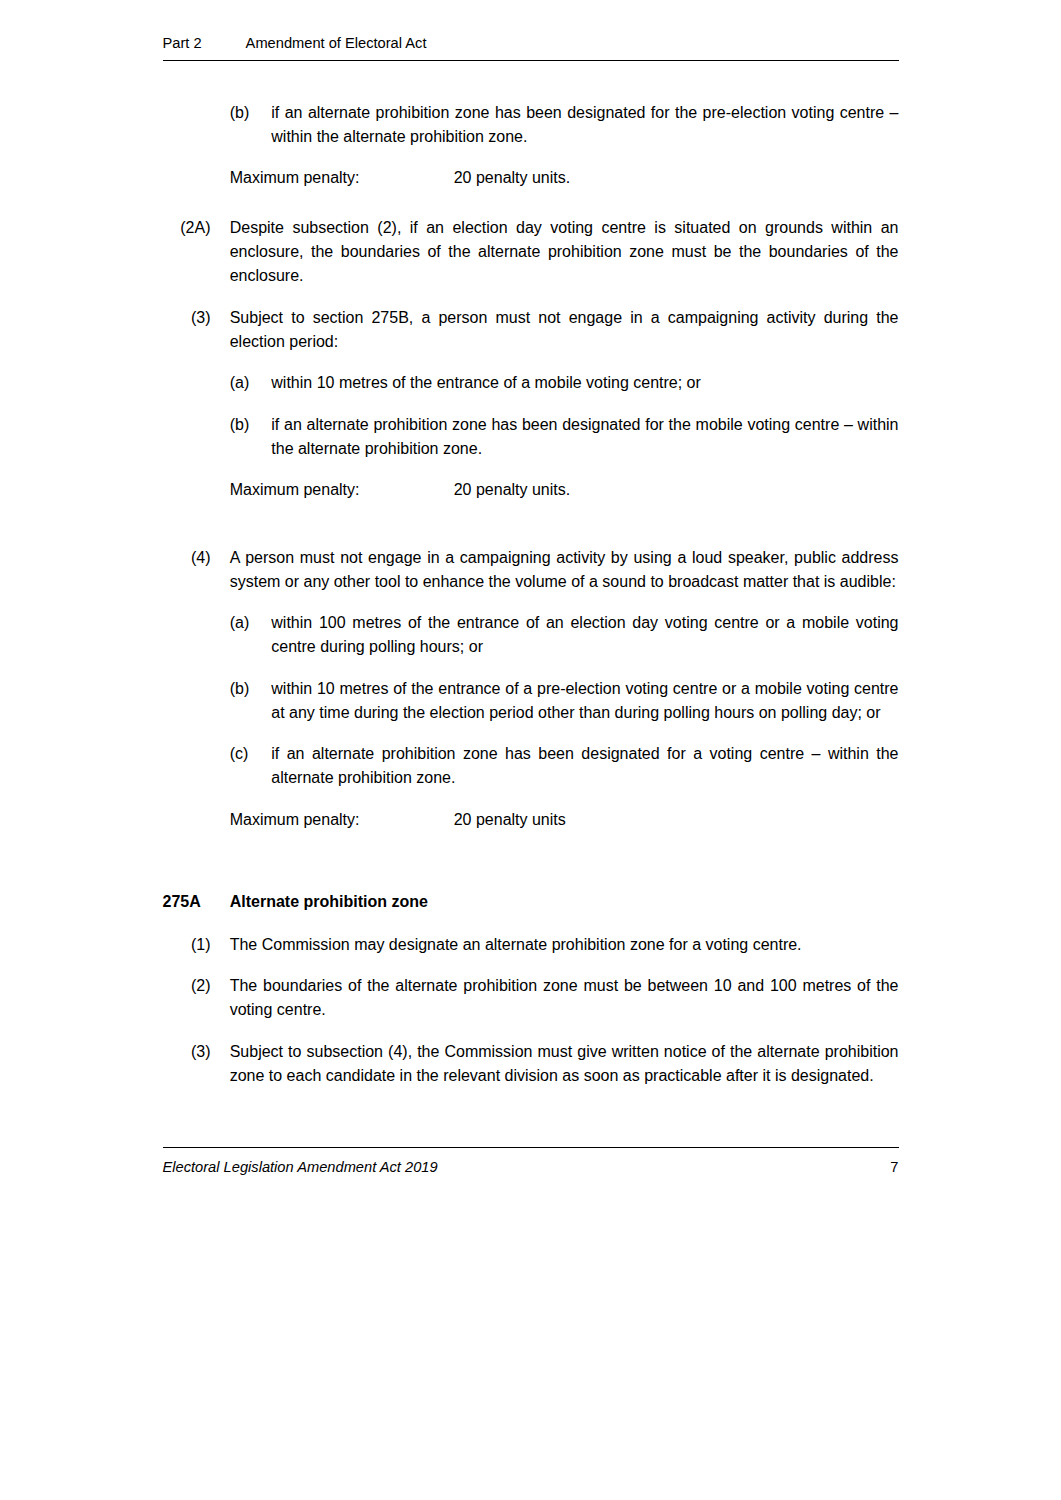Part 2 Amendment of Electoral Act
(b) if an alternate prohibition zone has been designated for the pre-election voting centre – within the alternate prohibition zone.
Maximum penalty: 20 penalty units.
(2A) Despite subsection (2), if an election day voting centre is situated on grounds within an enclosure, the boundaries of the alternate prohibition zone must be the boundaries of the enclosure.
(3) Subject to section 275B, a person must not engage in a campaigning activity during the election period:
(a) within 10 metres of the entrance of a mobile voting centre; or
(b) if an alternate prohibition zone has been designated for the mobile voting centre – within the alternate prohibition zone.
Maximum penalty: 20 penalty units.
(4) A person must not engage in a campaigning activity by using a loud speaker, public address system or any other tool to enhance the volume of a sound to broadcast matter that is audible:
(a) within 100 metres of the entrance of an election day voting centre or a mobile voting centre during polling hours; or
(b) within 10 metres of the entrance of a pre-election voting centre or a mobile voting centre at any time during the election period other than during polling hours on polling day; or
(c) if an alternate prohibition zone has been designated for a voting centre – within the alternate prohibition zone.
Maximum penalty: 20 penalty units
275A Alternate prohibition zone
(1) The Commission may designate an alternate prohibition zone for a voting centre.
(2) The boundaries of the alternate prohibition zone must be between 10 and 100 metres of the voting centre.
(3) Subject to subsection (4), the Commission must give written notice of the alternate prohibition zone to each candidate in the relevant division as soon as practicable after it is designated.
Electoral Legislation Amendment Act 2019 7